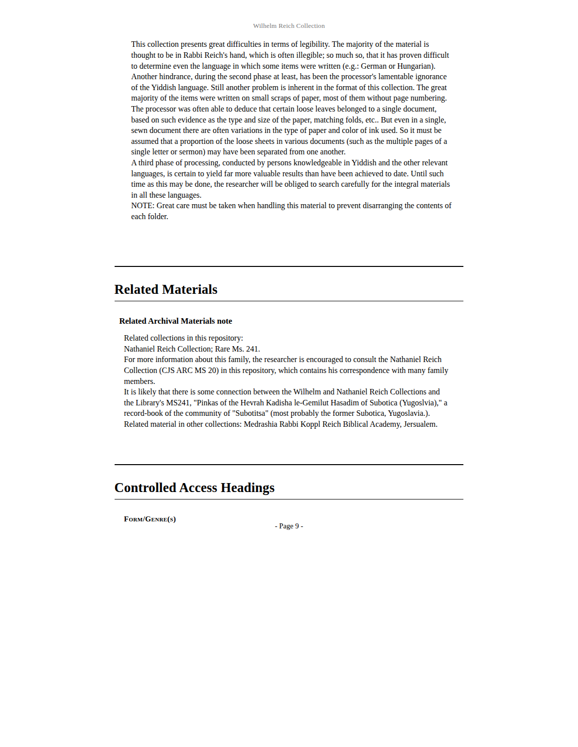Wilhelm Reich Collection
This collection presents great difficulties in terms of legibility. The majority of the material is thought to be in Rabbi Reich's hand, which is often illegible; so much so, that it has proven difficult to determine even the language in which some items were written (e.g.: German or Hungarian). Another hindrance, during the second phase at least, has been the processor's lamentable ignorance of the Yiddish language. Still another problem is inherent in the format of this collection. The great majority of the items were written on small scraps of paper, most of them without page numbering. The processor was often able to deduce that certain loose leaves belonged to a single document, based on such evidence as the type and size of the paper, matching folds, etc.. But even in a single, sewn document there are often variations in the type of paper and color of ink used. So it must be assumed that a proportion of the loose sheets in various documents (such as the multiple pages of a single letter or sermon) may have been separated from one another.
A third phase of processing, conducted by persons knowledgeable in Yiddish and the other relevant languages, is certain to yield far more valuable results than have been achieved to date. Until such time as this may be done, the researcher will be obliged to search carefully for the integral materials in all these languages.
NOTE: Great care must be taken when handling this material to prevent disarranging the contents of each folder.
Related Materials
Related Archival Materials note
Related collections in this repository:
Nathaniel Reich Collection; Rare Ms. 241.
For more information about this family, the researcher is encouraged to consult the Nathaniel Reich Collection (CJS ARC MS 20) in this repository, which contains his correspondence with many family members.
It is likely that there is some connection between the Wilhelm and Nathaniel Reich Collections and the Library's MS241, "Pinkas of the Hevrah Kadisha le-Gemilut Hasadim of Subotica (Yugoslvia)," a record-book of the community of "Subotitsa" (most probably the former Subotica, Yugoslavia.).
Related material in other collections: Medrashia Rabbi Koppl Reich Biblical Academy, Jersualem.
Controlled Access Headings
Form/Genre(s)
- Page 9 -